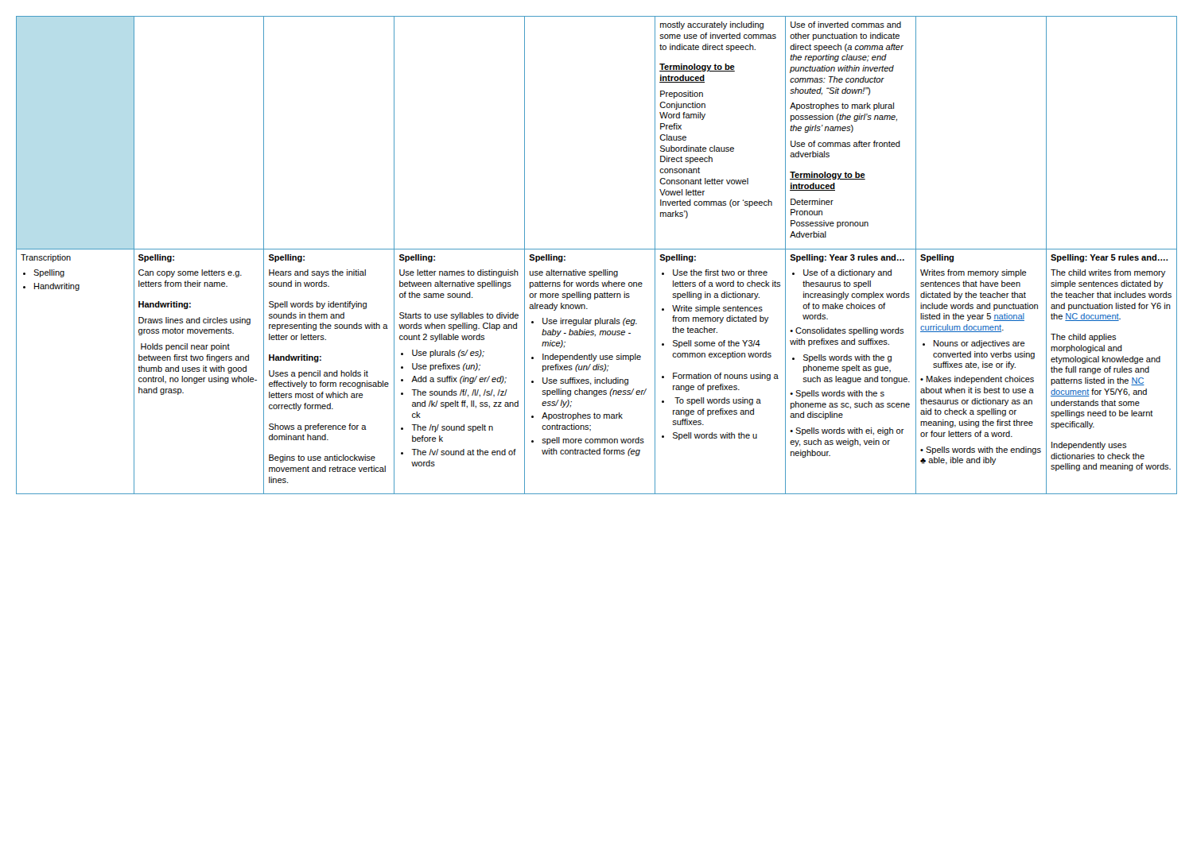| | | | | | mostly accurately including some use of inverted commas to indicate direct speech. Terminology to be introduced Preposition Conjunction Word family Prefix Clause Subordinate clause Direct speech consonant Consonant letter vowel Vowel letter Inverted commas (or ‘speech marks’) | Use of inverted commas and other punctuation to indicate direct speech ( a comma after the reporting clause; end punctuation within inverted commas: The conductor shouted, “Sit down!” ) Apostrophes to mark plural possession ( the girl’s name, the girls’ names ) Use of commas after fronted adverbials Terminology to be introduced Determiner Pronoun Possessive pronoun Adverbial | | |
| Transcription Spelling Handwriting | Spelling: Can copy some letters e.g. letters from their name. Handwriting: Draws lines and circles using gross motor movements. Holds pencil near point between first two fingers and thumb and uses it with good control, no longer using whole-hand grasp. | Spelling: Hears and says the initial sound in words. Spell words by identifying sounds in them and representing the sounds with a letter or letters. Handwriting: Uses a pencil and holds it effectively to form recognisable letters most of which are correctly formed. Shows a preference for a dominant hand. Begins to use anticlockwise movement and retrace vertical lines. | Spelling: Use letter names to distinguish between alternative spellings of the same sound. Starts to use syllables to divide words when spelling. Clap and count 2 syllable words Use plurals (s/ es); Use prefixes (un); Add a suffix (ing/ er/ ed); The sounds /f/, /l/, /s/, /z/ and /k/ spelt ff, ll, ss, zz and ck The /ŋ/ sound spelt n before k The /v/ sound at the end of words | Spelling: use alternative spelling patterns for words where one or more spelling pattern is already known. Use irregular plurals (eg. baby - babies, mouse - mice); Independently use simple prefixes (un/ dis); Use suffixes, including spelling changes (ness/ er/ ess/ ly); Apostrophes to mark contractions; spell more common words with contracted forms (eg | Spelling: Use the first two or three letters of a word to check its spelling in a dictionary. Write simple sentences from memory dictated by the teacher. Spell some of the Y3/4 common exception words Formation of nouns using a range of prefixes. To spell words using a range of prefixes and suffixes. Spell words with the u | Spelling: Year 3 rules and… Use of a dictionary and thesaurus to spell increasingly complex words of to make choices of words. • Consolidates spelling words with prefixes and suffixes. Spells words with the g phoneme spelt as gue, such as league and tongue. • Spells words with the s phoneme as sc, such as scene and discipline • Spells words with ei, eigh or ey, such as weigh, vein or neighbour. | Spelling Writes from memory simple sentences that have been dictated by the teacher that include words and punctuation listed in the year 5 national curriculum document . Nouns or adjectives are converted into verbs using suffixes ate, ise or ify. • Makes independent choices about when it is best to use a thesaurus or dictionary as an aid to check a spelling or meaning, using the first three or four letters of a word. • Spells words with the endings ♣ able, ible and ibly | Spelling: Year 5 rules and…. The child writes from memory simple sentences dictated by the teacher that includes words and punctuation listed for Y6 in the NC document . The child applies morphological and etymological knowledge and the full range of rules and patterns listed in the NC document for Y5/Y6, and understands that some spellings need to be learnt specifically. Independently uses dictionaries to check the spelling and meaning of words. |